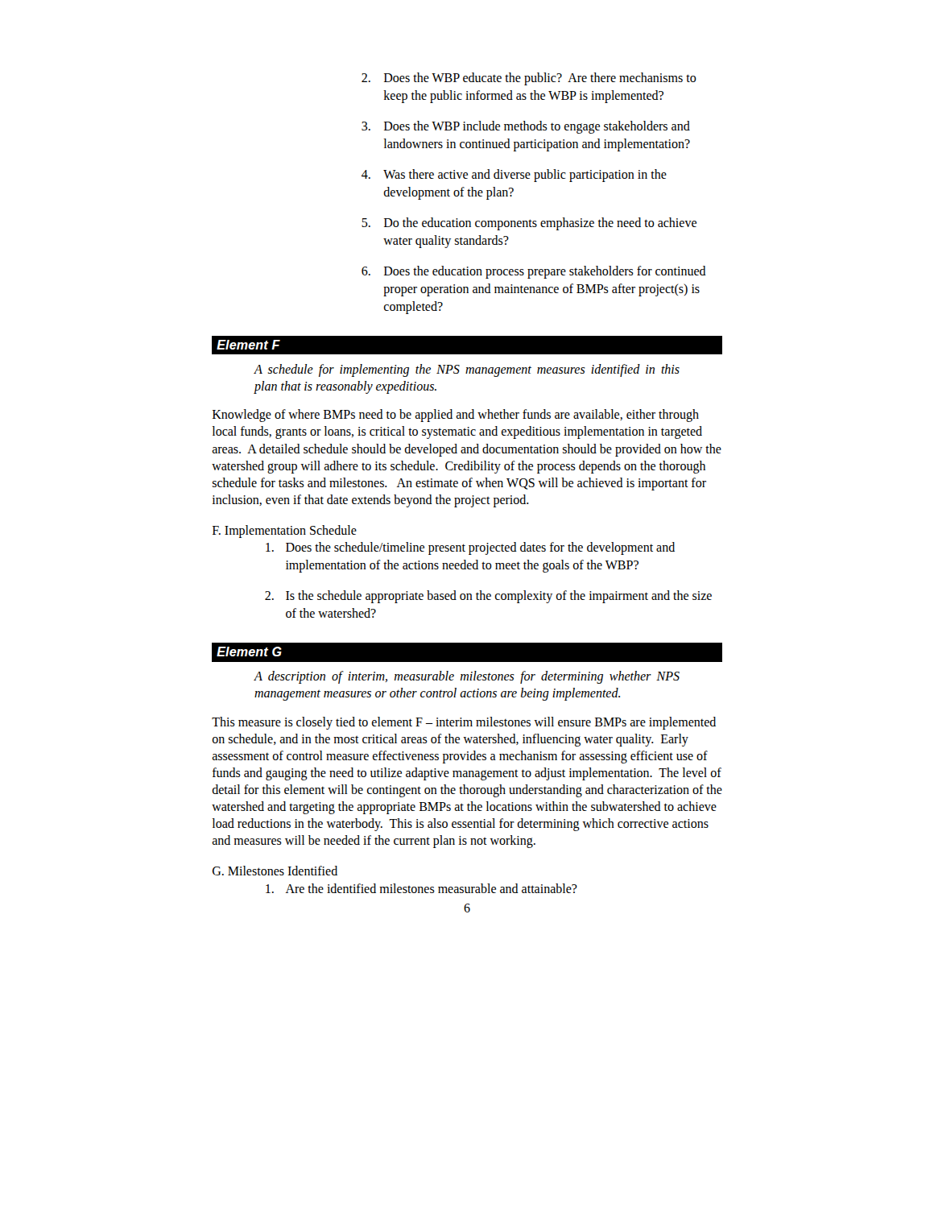Does the WBP educate the public? Are there mechanisms to keep the public informed as the WBP is implemented?
Does the WBP include methods to engage stakeholders and landowners in continued participation and implementation?
Was there active and diverse public participation in the development of the plan?
Do the education components emphasize the need to achieve water quality standards?
Does the education process prepare stakeholders for continued proper operation and maintenance of BMPs after project(s) is completed?
Element F
A schedule for implementing the NPS management measures identified in this plan that is reasonably expeditious.
Knowledge of where BMPs need to be applied and whether funds are available, either through local funds, grants or loans, is critical to systematic and expeditious implementation in targeted areas. A detailed schedule should be developed and documentation should be provided on how the watershed group will adhere to its schedule. Credibility of the process depends on the thorough schedule for tasks and milestones. An estimate of when WQS will be achieved is important for inclusion, even if that date extends beyond the project period.
F. Implementation Schedule
Does the schedule/timeline present projected dates for the development and implementation of the actions needed to meet the goals of the WBP?
Is the schedule appropriate based on the complexity of the impairment and the size of the watershed?
Element G
A description of interim, measurable milestones for determining whether NPS management measures or other control actions are being implemented.
This measure is closely tied to element F – interim milestones will ensure BMPs are implemented on schedule, and in the most critical areas of the watershed, influencing water quality. Early assessment of control measure effectiveness provides a mechanism for assessing efficient use of funds and gauging the need to utilize adaptive management to adjust implementation. The level of detail for this element will be contingent on the thorough understanding and characterization of the watershed and targeting the appropriate BMPs at the locations within the subwatershed to achieve load reductions in the waterbody. This is also essential for determining which corrective actions and measures will be needed if the current plan is not working.
G. Milestones Identified
Are the identified milestones measurable and attainable?
6